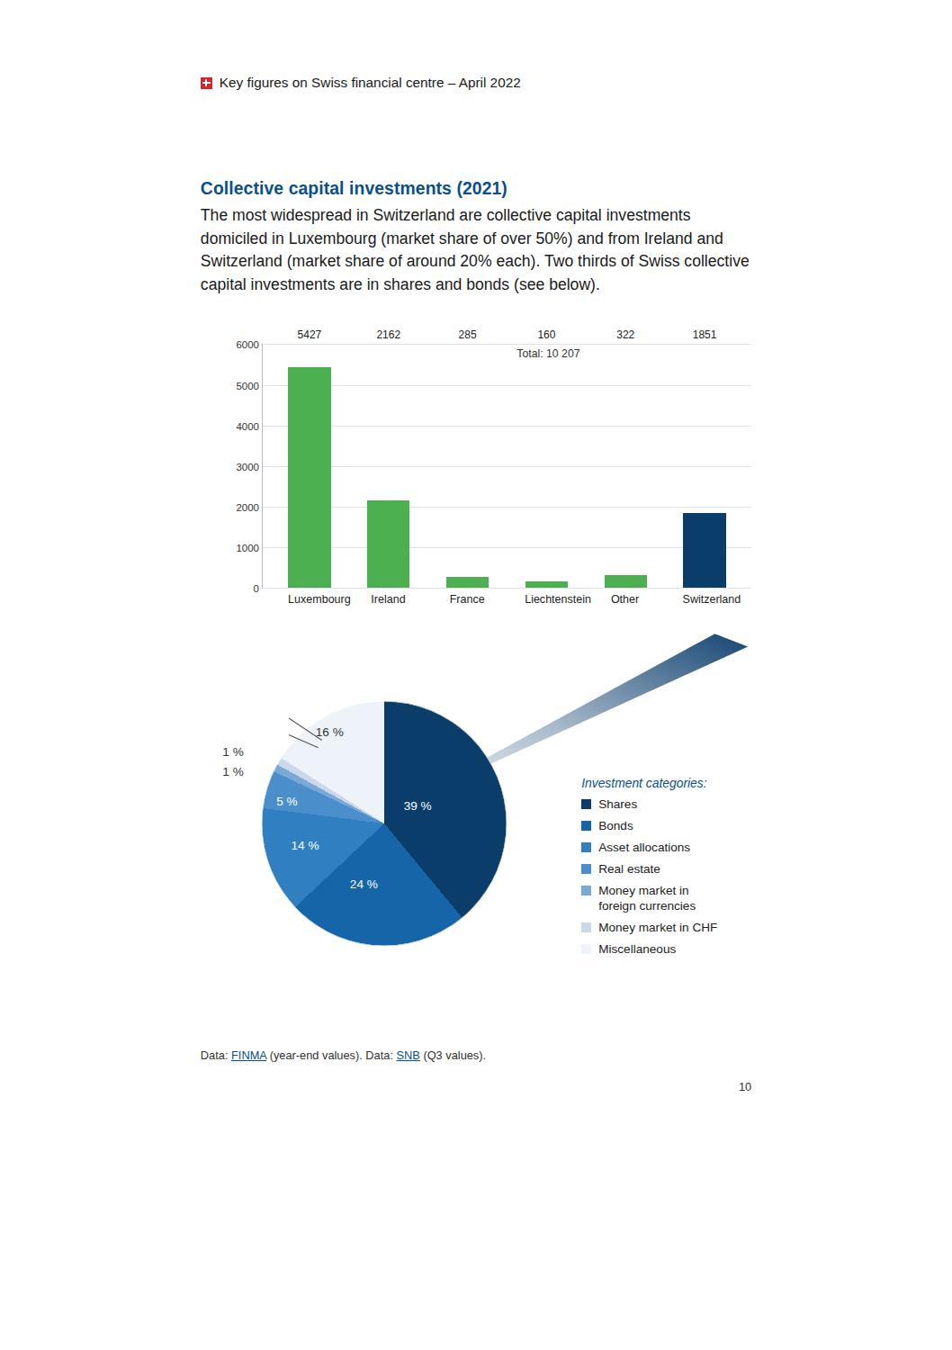Key figures on Swiss financial centre – April 2022
Collective capital investments (2021)
The most widespread in Switzerland are collective capital investments domiciled in Luxembourg (market share of over 50%) and from Ireland and Switzerland (market share of around 20% each). Two thirds of Swiss collective capital investments are in shares and bonds (see below).
6000
5000
4000
3000
2000
1000
0
Total: 10 207
5427
2162
285
160
322
1851
Luxembourg Ireland France Liechtenstein Other Switzerland
39 % 24 % 14 % 5 % 1 % 1 % 16 %
Investment categories:
Shares
Bonds
Asset allocations
Real estate
Money market in
foreign currencies
Money market in CHF
Miscellaneous
Data: FINMA (year-end values). Data: SNB (Q3 values).
10